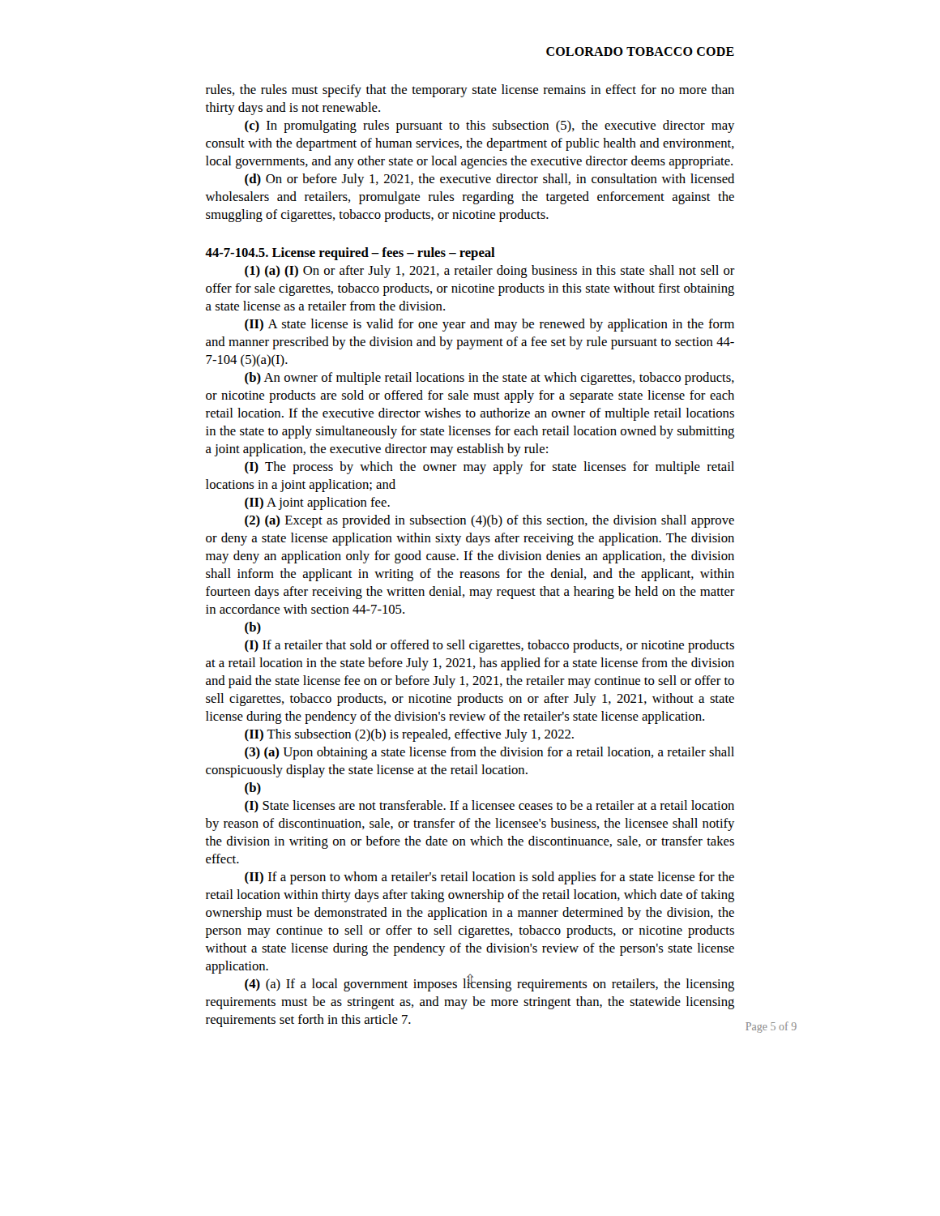COLORADO TOBACCO CODE
rules, the rules must specify that the temporary state license remains in effect for no more than thirty days and is not renewable.
(c) In promulgating rules pursuant to this subsection (5), the executive director may consult with the department of human services, the department of public health and environment, local governments, and any other state or local agencies the executive director deems appropriate.
(d) On or before July 1, 2021, the executive director shall, in consultation with licensed wholesalers and retailers, promulgate rules regarding the targeted enforcement against the smuggling of cigarettes, tobacco products, or nicotine products.
44-7-104.5. License required – fees – rules – repeal
(1) (a) (I) On or after July 1, 2021, a retailer doing business in this state shall not sell or offer for sale cigarettes, tobacco products, or nicotine products in this state without first obtaining a state license as a retailer from the division.
(II) A state license is valid for one year and may be renewed by application in the form and manner prescribed by the division and by payment of a fee set by rule pursuant to section 44-7-104 (5)(a)(I).
(b) An owner of multiple retail locations in the state at which cigarettes, tobacco products, or nicotine products are sold or offered for sale must apply for a separate state license for each retail location. If the executive director wishes to authorize an owner of multiple retail locations in the state to apply simultaneously for state licenses for each retail location owned by submitting a joint application, the executive director may establish by rule:
(I) The process by which the owner may apply for state licenses for multiple retail locations in a joint application; and
(II) A joint application fee.
(2) (a) Except as provided in subsection (4)(b) of this section, the division shall approve or deny a state license application within sixty days after receiving the application. The division may deny an application only for good cause. If the division denies an application, the division shall inform the applicant in writing of the reasons for the denial, and the applicant, within fourteen days after receiving the written denial, may request that a hearing be held on the matter in accordance with section 44-7-105.
(b)
(I) If a retailer that sold or offered to sell cigarettes, tobacco products, or nicotine products at a retail location in the state before July 1, 2021, has applied for a state license from the division and paid the state license fee on or before July 1, 2021, the retailer may continue to sell or offer to sell cigarettes, tobacco products, or nicotine products on or after July 1, 2021, without a state license during the pendency of the division's review of the retailer's state license application.
(II) This subsection (2)(b) is repealed, effective July 1, 2022.
(3) (a) Upon obtaining a state license from the division for a retail location, a retailer shall conspicuously display the state license at the retail location.
(b)
(I) State licenses are not transferable. If a licensee ceases to be a retailer at a retail location by reason of discontinuation, sale, or transfer of the licensee's business, the licensee shall notify the division in writing on or before the date on which the discontinuance, sale, or transfer takes effect.
(II) If a person to whom a retailer's retail location is sold applies for a state license for the retail location within thirty days after taking ownership of the retail location, which date of taking ownership must be demonstrated in the application in a manner determined by the division, the person may continue to sell or offer to sell cigarettes, tobacco products, or nicotine products without a state license during the pendency of the division's review of the person's state license application.
(4) (a) If a local government imposes licensing requirements on retailers, the licensing requirements must be as stringent as, and may be more stringent than, the statewide licensing requirements set forth in this article 7.
⇧
Page 5 of 9